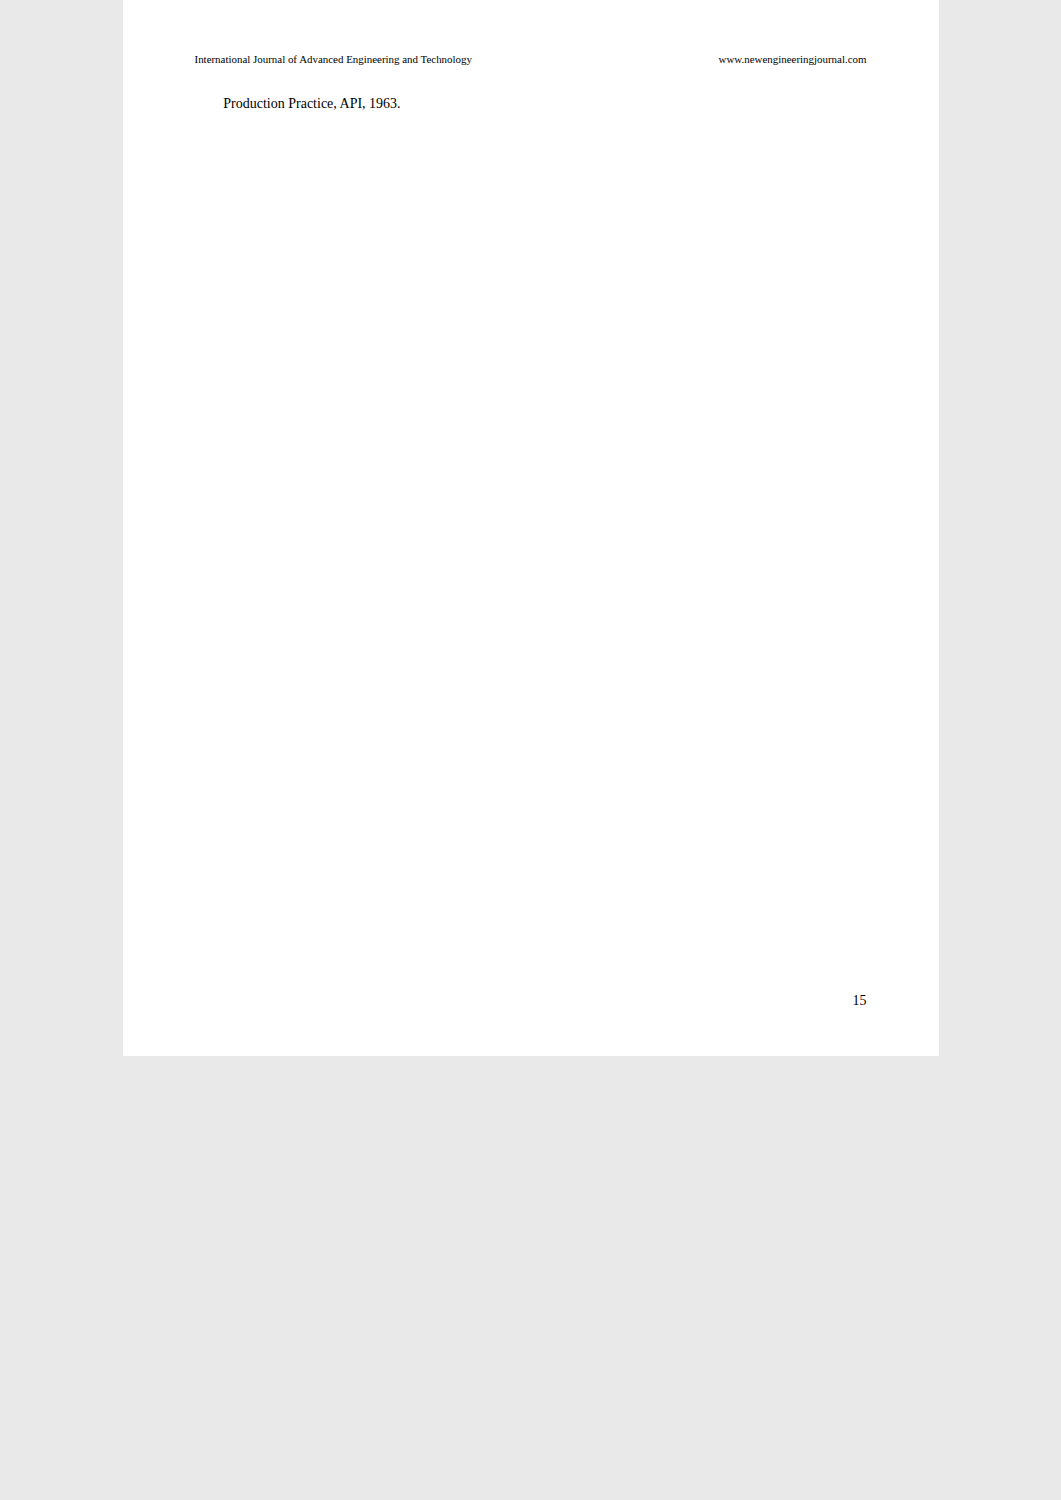International Journal of Advanced Engineering and Technology www.newengineeringjournal.com
Production Practice, API, 1963.
15